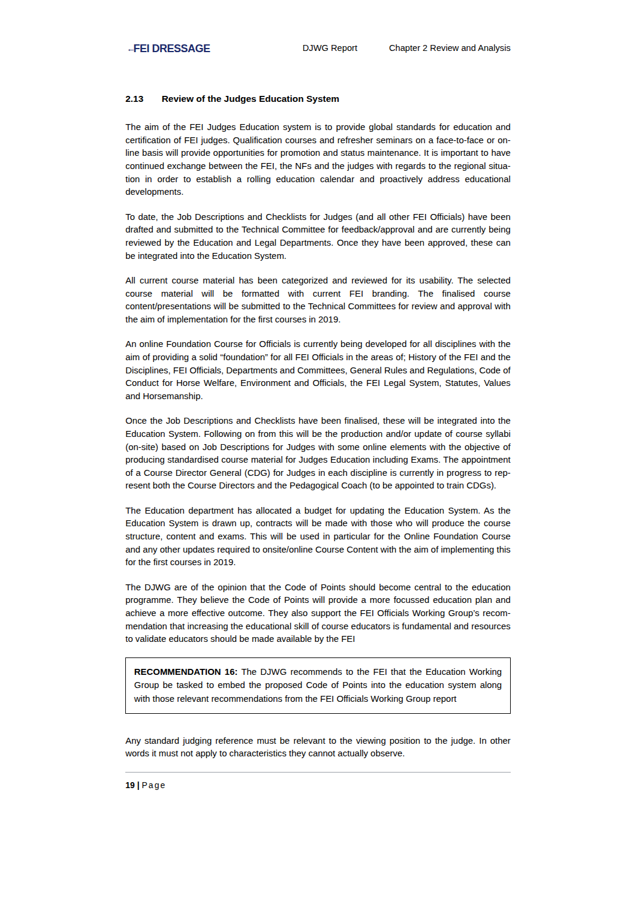FEI DRESSAGE
DJWG Report Chapter 2 Review and Analysis
2.13 Review of the Judges Education System
The aim of the FEI Judges Education system is to provide global standards for education and certification of FEI judges. Qualification courses and refresher seminars on a face-to-face or online basis will provide opportunities for promotion and status maintenance. It is important to have continued exchange between the FEI, the NFs and the judges with regards to the regional situation in order to establish a rolling education calendar and proactively address educational developments.
To date, the Job Descriptions and Checklists for Judges (and all other FEI Officials) have been drafted and submitted to the Technical Committee for feedback/approval and are currently being reviewed by the Education and Legal Departments. Once they have been approved, these can be integrated into the Education System.
All current course material has been categorized and reviewed for its usability. The selected course material will be formatted with current FEI branding. The finalised course content/presentations will be submitted to the Technical Committees for review and approval with the aim of implementation for the first courses in 2019.
An online Foundation Course for Officials is currently being developed for all disciplines with the aim of providing a solid “foundation” for all FEI Officials in the areas of; History of the FEI and the Disciplines, FEI Officials, Departments and Committees, General Rules and Regulations, Code of Conduct for Horse Welfare, Environment and Officials, the FEI Legal System, Statutes, Values and Horsemanship.
Once the Job Descriptions and Checklists have been finalised, these will be integrated into the Education System. Following on from this will be the production and/or update of course syllabi (on-site) based on Job Descriptions for Judges with some online elements with the objective of producing standardised course material for Judges Education including Exams. The appointment of a Course Director General (CDG) for Judges in each discipline is currently in progress to represent both the Course Directors and the Pedagogical Coach (to be appointed to train CDGs).
The Education department has allocated a budget for updating the Education System. As the Education System is drawn up, contracts will be made with those who will produce the course structure, content and exams. This will be used in particular for the Online Foundation Course and any other updates required to onsite/online Course Content with the aim of implementing this for the first courses in 2019.
The DJWG are of the opinion that the Code of Points should become central to the education programme. They believe the Code of Points will provide a more focussed education plan and achieve a more effective outcome. They also support the FEI Officials Working Group’s recommendation that increasing the educational skill of course educators is fundamental and resources to validate educators should be made available by the FEI
RECOMMENDATION 16: The DJWG recommends to the FEI that the Education Working Group be tasked to embed the proposed Code of Points into the education system along with those relevant recommendations from the FEI Officials Working Group report
Any standard judging reference must be relevant to the viewing position to the judge. In other words it must not apply to characteristics they cannot actually observe.
19 | Page